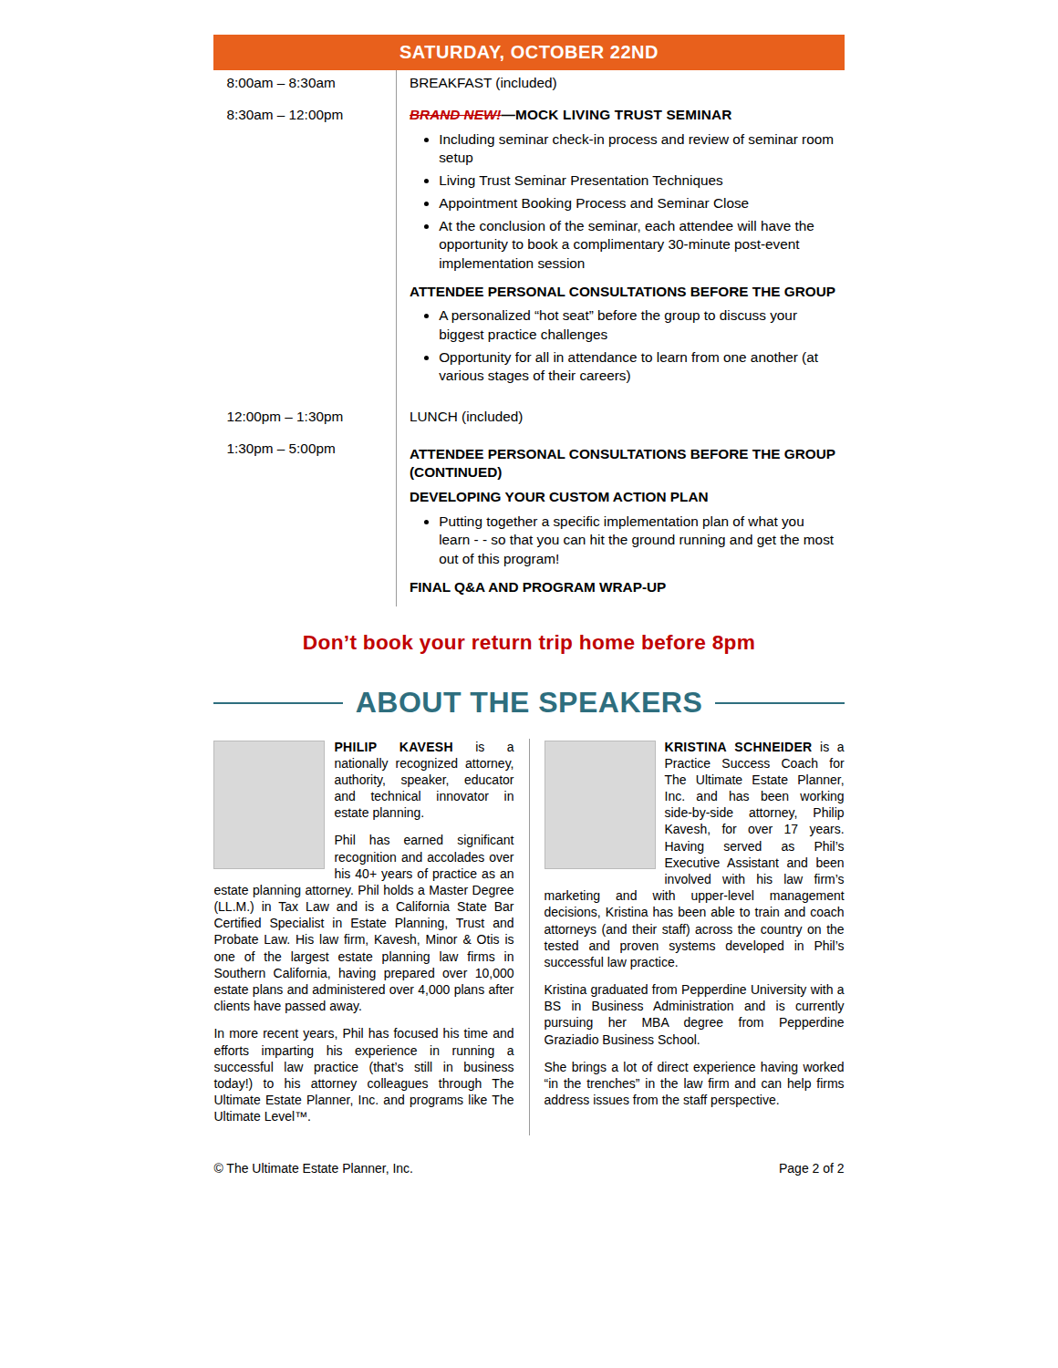Saturday, October 22nd
| 8:00am – 8:30am | BREAKFAST (included) |
| 8:30am – 12:00pm | BRAND NEW! —MOCK LIVING TRUST SEMINAR Including seminar check-in process and review of seminar room setup Living Trust Seminar Presentation Techniques Appointment Booking Process and Seminar Close At the conclusion of the seminar, each attendee will have the opportunity to book a complimentary 30-minute post-event implementation session ATTENDEE PERSONAL CONSULTATIONS BEFORE THE GROUP A personalized “hot seat” before the group to discuss your biggest practice challenges Opportunity for all in attendance to learn from one another (at various stages of their careers) |
| 12:00pm – 1:30pm | LUNCH (included) |
| 1:30pm – 5:00pm | ATTENDEE PERSONAL CONSULTATIONS BEFORE THE GROUP (CONTINUED) DEVELOPING YOUR CUSTOM ACTION PLAN Putting together a specific implementation plan of what you learn - - so that you can hit the ground running and get the most out of this program! FINAL Q&A AND PROGRAM WRAP-UP |
Don’t book your return trip home before 8pm
About the Speakers
PHILIP KAVESH is a nationally recognized attorney, authority, speaker, educator and technical innovator in estate planning.
Phil has earned significant recognition and accolades over his 40+ years of practice as an estate planning attorney. Phil holds a Master Degree (LL.M.) in Tax Law and is a California State Bar Certified Specialist in Estate Planning, Trust and Probate Law. His law firm, Kavesh, Minor & Otis is one of the largest estate planning law firms in Southern California, having prepared over 10,000 estate plans and administered over 4,000 plans after clients have passed away.
In more recent years, Phil has focused his time and efforts imparting his experience in running a successful law practice (that’s still in business today!) to his attorney colleagues through The Ultimate Estate Planner, Inc. and programs like The Ultimate Level™.
KRISTINA SCHNEIDER is a Practice Success Coach for The Ultimate Estate Planner, Inc. and has been working side-by-side attorney, Philip Kavesh, for over 17 years. Having served as Phil’s Executive Assistant and been involved with his law firm’s marketing and with upper-level management decisions, Kristina has been able to train and coach attorneys (and their staff) across the country on the tested and proven systems developed in Phil’s successful law practice.
Kristina graduated from Pepperdine University with a BS in Business Administration and is currently pursuing her MBA degree from Pepperdine Graziadio Business School.
She brings a lot of direct experience having worked “in the trenches” in the law firm and can help firms address issues from the staff perspective.
© The Ultimate Estate Planner, Inc. Page 2 of 2